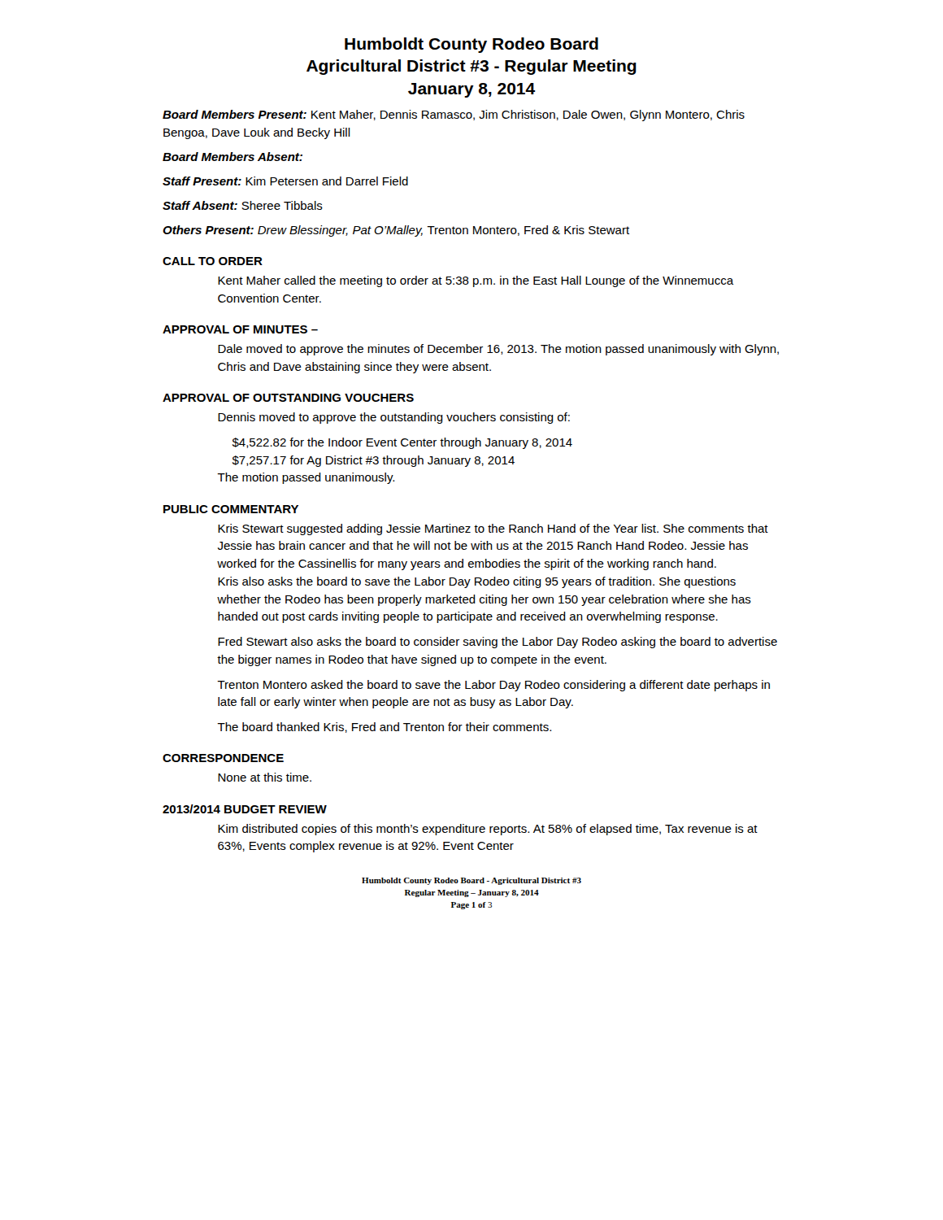Humboldt County Rodeo Board Agricultural District #3 - Regular Meeting January 8, 2014
Board Members Present: Kent Maher, Dennis Ramasco, Jim Christison, Dale Owen, Glynn Montero, Chris Bengoa, Dave Louk and Becky Hill
Board Members Absent:
Staff Present: Kim Petersen and Darrel Field
Staff Absent: Sheree Tibbals
Others Present: Drew Blessinger, Pat O’Malley, Trenton Montero, Fred & Kris Stewart
Call to Order
Kent Maher called the meeting to order at 5:38 p.m. in the East Hall Lounge of the Winnemucca Convention Center.
Approval of Minutes –
Dale moved to approve the minutes of December 16, 2013. The motion passed unanimously with Glynn, Chris and Dave abstaining since they were absent.
Approval of Outstanding Vouchers
Dennis moved to approve the outstanding vouchers consisting of:
$4,522.82 for the Indoor Event Center through January 8, 2014
$7,257.17 for Ag District #3 through January 8, 2014
The motion passed unanimously.
Public Commentary
Kris Stewart suggested adding Jessie Martinez to the Ranch Hand of the Year list. She comments that Jessie has brain cancer and that he will not be with us at the 2015 Ranch Hand Rodeo. Jessie has worked for the Cassinellis for many years and embodies the spirit of the working ranch hand.
Kris also asks the board to save the Labor Day Rodeo citing 95 years of tradition. She questions whether the Rodeo has been properly marketed citing her own 150 year celebration where she has handed out post cards inviting people to participate and received an overwhelming response.
Fred Stewart also asks the board to consider saving the Labor Day Rodeo asking the board to advertise the bigger names in Rodeo that have signed up to compete in the event.
Trenton Montero asked the board to save the Labor Day Rodeo considering a different date perhaps in late fall or early winter when people are not as busy as Labor Day.
The board thanked Kris, Fred and Trenton for their comments.
Correspondence
None at this time.
2013/2014 Budget Review
Kim distributed copies of this month’s expenditure reports. At 58% of elapsed time, Tax revenue is at 63%, Events complex revenue is at 92%. Event Center
Humboldt County Rodeo Board - Agricultural District #3
Regular Meeting – January 8, 2014
Page 1 of 3